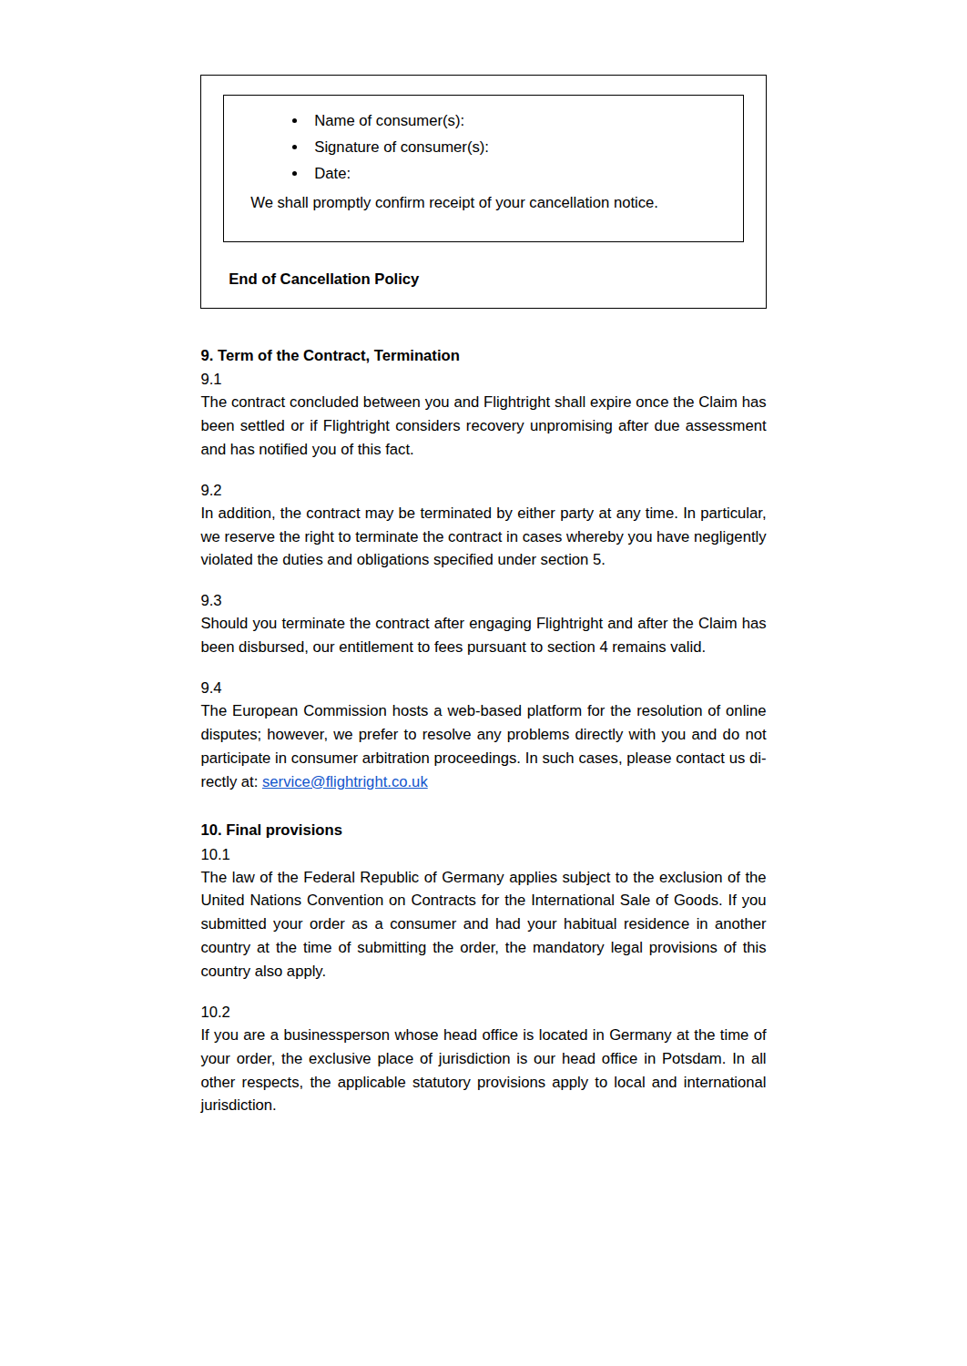Name of consumer(s):
Signature of consumer(s):
Date:
We shall promptly confirm receipt of your cancellation notice.
End of Cancellation Policy
9. Term of the Contract, Termination
9.1
The contract concluded between you and Flightright shall expire once the Claim has been settled or if Flightright considers recovery unpromising after due assessment and has notified you of this fact.
9.2
In addition, the contract may be terminated by either party at any time. In particular, we reserve the right to terminate the contract in cases whereby you have negligently violated the duties and obligations specified under section 5.
9.3
Should you terminate the contract after engaging Flightright and after the Claim has been disbursed, our entitlement to fees pursuant to section 4 remains valid.
9.4
The European Commission hosts a web-based platform for the resolution of online disputes; however, we prefer to resolve any problems directly with you and do not participate in consumer arbitration proceedings. In such cases, please contact us directly at: service@flightright.co.uk
10. Final provisions
10.1
The law of the Federal Republic of Germany applies subject to the exclusion of the United Nations Convention on Contracts for the International Sale of Goods. If you submitted your order as a consumer and had your habitual residence in another country at the time of submitting the order, the mandatory legal provisions of this country also apply.
10.2
If you are a businessperson whose head office is located in Germany at the time of your order, the exclusive place of jurisdiction is our head office in Potsdam. In all other respects, the applicable statutory provisions apply to local and international jurisdiction.